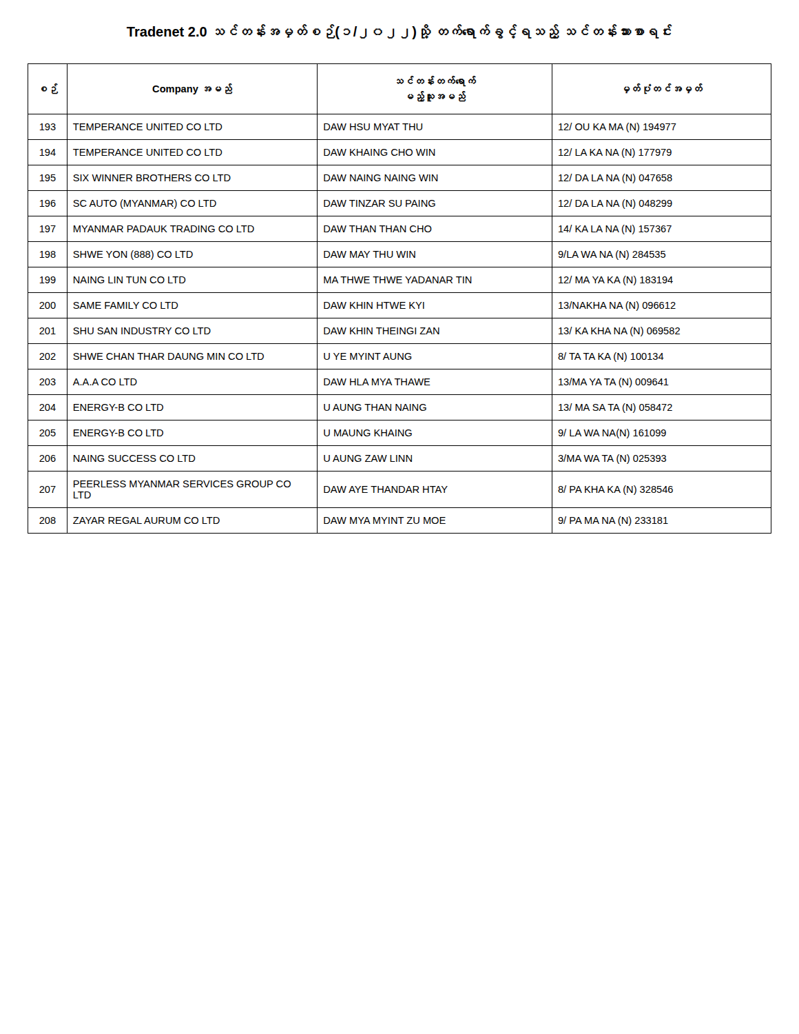Tradenet 2.0 သင်တန်းအမှတ်စဉ်(၁/၂၀၂၂)သို့ တက်ရောက်ခွင့်ရသည့် သင်တန်းသားစာရင်း
| စဉ် | Company အမည် | သင်တန်းတက်ရောက် မည့်သူအမည် | မှတ်ပုံတင်အမှတ် |
| --- | --- | --- | --- |
| 193 | TEMPERANCE UNITED CO LTD | DAW HSU MYAT THU | 12/ OU KA MA (N) 194977 |
| 194 | TEMPERANCE UNITED CO LTD | DAW KHAING CHO WIN | 12/ LA KA NA (N) 177979 |
| 195 | SIX WINNER BROTHERS CO LTD | DAW NAING NAING WIN | 12/ DA LA NA (N) 047658 |
| 196 | SC AUTO (MYANMAR) CO LTD | DAW TINZAR SU PAING | 12/ DA LA NA (N) 048299 |
| 197 | MYANMAR PADAUK TRADING CO LTD | DAW THAN THAN CHO | 14/ KA LA NA (N) 157367 |
| 198 | SHWE YON (888) CO LTD | DAW MAY THU WIN | 9/LA WA NA (N) 284535 |
| 199 | NAING LIN TUN CO LTD | MA THWE THWE YADANAR TIN | 12/ MA YA KA (N) 183194 |
| 200 | SAME FAMILY CO LTD | DAW KHIN HTWE KYI | 13/NAKHA NA (N) 096612 |
| 201 | SHU SAN INDUSTRY CO LTD | DAW KHIN THEINGI ZAN | 13/ KA KHA NA (N) 069582 |
| 202 | SHWE CHAN THAR DAUNG MIN CO LTD | U YE MYINT AUNG | 8/ TA TA KA (N) 100134 |
| 203 | A.A.A CO LTD | DAW HLA MYA THAWE | 13/MA YA TA (N) 009641 |
| 204 | ENERGY-B CO LTD | U AUNG THAN NAING | 13/ MA SA TA (N) 058472 |
| 205 | ENERGY-B CO LTD | U MAUNG KHAING | 9/ LA WA NA(N) 161099 |
| 206 | NAING SUCCESS CO LTD | U AUNG ZAW LINN | 3/MA WA TA (N) 025393 |
| 207 | PEERLESS MYANMAR SERVICES GROUP CO LTD | DAW AYE THANDAR HTAY | 8/ PA KHA KA (N) 328546 |
| 208 | ZAYAR REGAL AURUM CO LTD | DAW MYA MYINT ZU MOE | 9/ PA MA NA (N) 233181 |